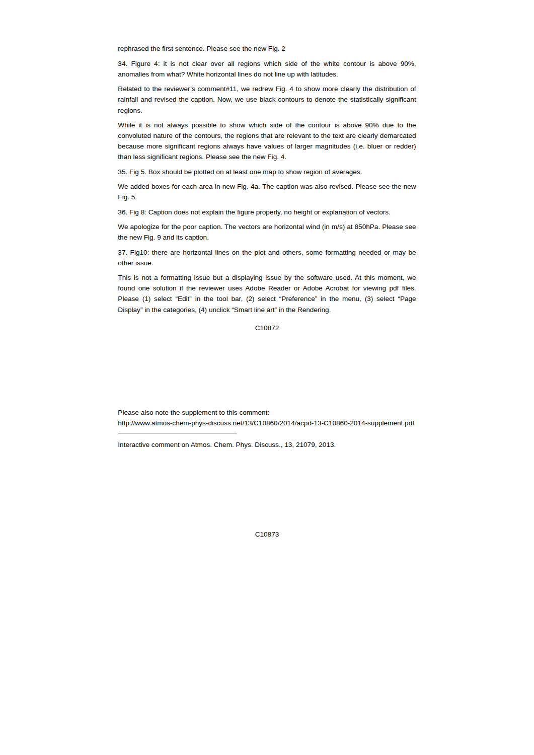rephrased the first sentence. Please see the new Fig. 2
34. Figure 4: it is not clear over all regions which side of the white contour is above 90%, anomalies from what? White horizontal lines do not line up with latitudes.
Related to the reviewer’s comment#11, we redrew Fig. 4 to show more clearly the distribution of rainfall and revised the caption. Now, we use black contours to denote the statistically significant regions.
While it is not always possible to show which side of the contour is above 90% due to the convoluted nature of the contours, the regions that are relevant to the text are clearly demarcated because more significant regions always have values of larger magnitudes (i.e. bluer or redder) than less significant regions. Please see the new Fig. 4.
35. Fig 5. Box should be plotted on at least one map to show region of averages.
We added boxes for each area in new Fig. 4a. The caption was also revised. Please see the new Fig. 5.
36. Fig 8: Caption does not explain the figure properly, no height or explanation of vectors.
We apologize for the poor caption. The vectors are horizontal wind (in m/s) at 850hPa. Please see the new Fig. 9 and its caption.
37. Fig10: there are horizontal lines on the plot and others, some formatting needed or may be other issue.
This is not a formatting issue but a displaying issue by the software used. At this moment, we found one solution if the reviewer uses Adobe Reader or Adobe Acrobat for viewing pdf files. Please (1) select “Edit” in the tool bar, (2) select “Preference” in the menu, (3) select “Page Display” in the categories, (4) unclick “Smart line art” in the Rendering.
C10872
Please also note the supplement to this comment:
http://www.atmos-chem-phys-discuss.net/13/C10860/2014/acpd-13-C10860-2014-supplement.pdf
Interactive comment on Atmos. Chem. Phys. Discuss., 13, 21079, 2013.
C10873